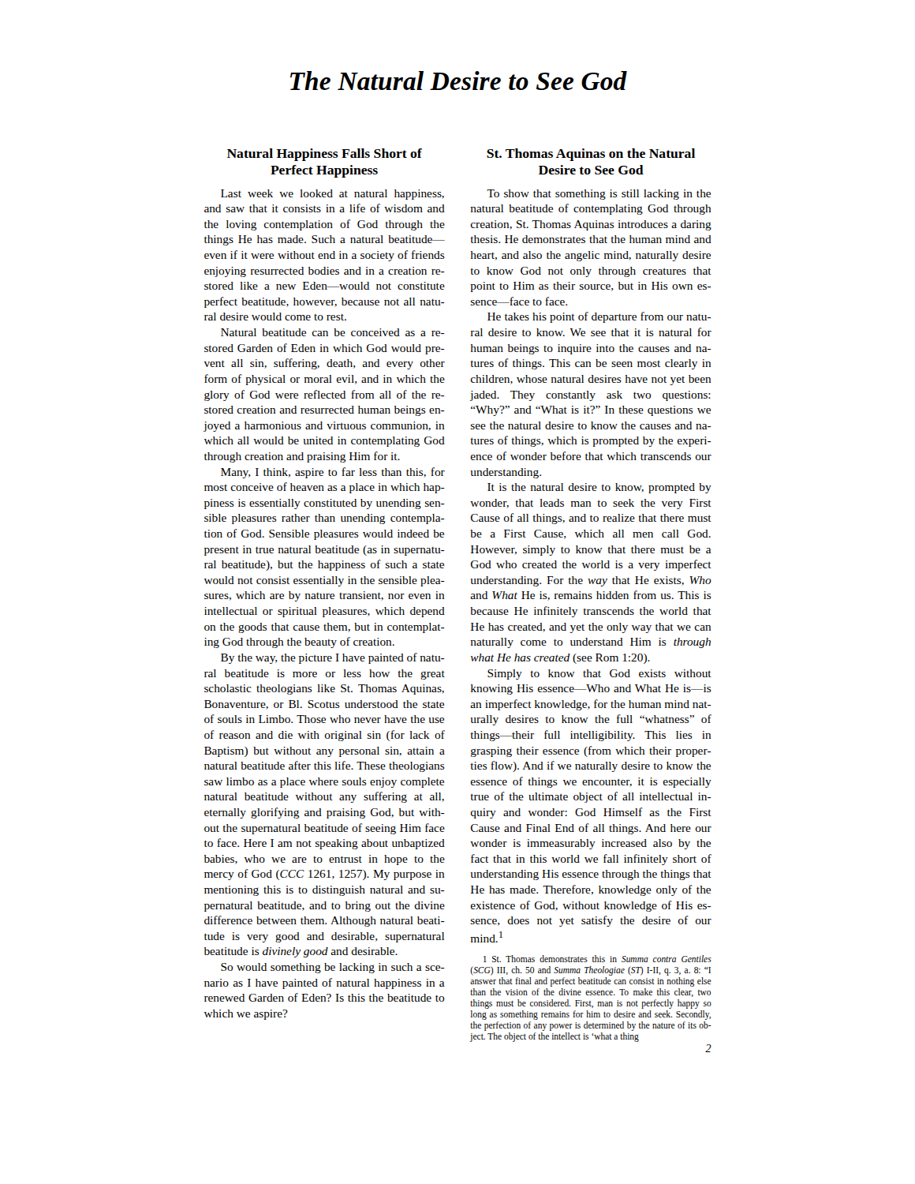The Natural Desire to See God
Natural Happiness Falls Short of
Perfect Happiness
Last week we looked at natural happiness, and saw that it consists in a life of wisdom and the loving contemplation of God through the things He has made. Such a natural beatitude—even if it were without end in a society of friends enjoying resurrected bodies and in a creation restored like a new Eden—would not constitute perfect beatitude, however, because not all natural desire would come to rest.
Natural beatitude can be conceived as a restored Garden of Eden in which God would prevent all sin, suffering, death, and every other form of physical or moral evil, and in which the glory of God were reflected from all of the restored creation and resurrected human beings enjoyed a harmonious and virtuous communion, in which all would be united in contemplating God through creation and praising Him for it.
Many, I think, aspire to far less than this, for most conceive of heaven as a place in which happiness is essentially constituted by unending sensible pleasures rather than unending contemplation of God. Sensible pleasures would indeed be present in true natural beatitude (as in supernatural beatitude), but the happiness of such a state would not consist essentially in the sensible pleasures, which are by nature transient, nor even in intellectual or spiritual pleasures, which depend on the goods that cause them, but in contemplating God through the beauty of creation.
By the way, the picture I have painted of natural beatitude is more or less how the great scholastic theologians like St. Thomas Aquinas, Bonaventure, or Bl. Scotus understood the state of souls in Limbo. Those who never have the use of reason and die with original sin (for lack of Baptism) but without any personal sin, attain a natural beatitude after this life. These theologians saw limbo as a place where souls enjoy complete natural beatitude without any suffering at all, eternally glorifying and praising God, but without the supernatural beatitude of seeing Him face to face. Here I am not speaking about unbaptized babies, who we are to entrust in hope to the mercy of God (CCC 1261, 1257). My purpose in mentioning this is to distinguish natural and supernatural beatitude, and to bring out the divine difference between them. Although natural beatitude is very good and desirable, supernatural beatitude is divinely good and desirable.
So would something be lacking in such a scenario as I have painted of natural happiness in a renewed Garden of Eden? Is this the beatitude to which we aspire?
St. Thomas Aquinas on the Natural
Desire to See God
To show that something is still lacking in the natural beatitude of contemplating God through creation, St. Thomas Aquinas introduces a daring thesis. He demonstrates that the human mind and heart, and also the angelic mind, naturally desire to know God not only through creatures that point to Him as their source, but in His own essence—face to face.
He takes his point of departure from our natural desire to know. We see that it is natural for human beings to inquire into the causes and natures of things. This can be seen most clearly in children, whose natural desires have not yet been jaded. They constantly ask two questions: “Why?” and “What is it?” In these questions we see the natural desire to know the causes and natures of things, which is prompted by the experience of wonder before that which transcends our understanding.
It is the natural desire to know, prompted by wonder, that leads man to seek the very First Cause of all things, and to realize that there must be a First Cause, which all men call God. However, simply to know that there must be a God who created the world is a very imperfect understanding. For the way that He exists, Who and What He is, remains hidden from us. This is because He infinitely transcends the world that He has created, and yet the only way that we can naturally come to understand Him is through what He has created (see Rom 1:20).
Simply to know that God exists without knowing His essence—Who and What He is—is an imperfect knowledge, for the human mind naturally desires to know the full “whatness” of things—their full intelligibility. This lies in grasping their essence (from which their properties flow). And if we naturally desire to know the essence of things we encounter, it is especially true of the ultimate object of all intellectual inquiry and wonder: God Himself as the First Cause and Final End of all things. And here our wonder is immeasurably increased also by the fact that in this world we fall infinitely short of understanding His essence through the things that He has made. Therefore, knowledge only of the existence of God, without knowledge of His essence, does not yet satisfy the desire of our mind.1
1 St. Thomas demonstrates this in Summa contra Gentiles (SCG) III, ch. 50 and Summa Theologiae (ST) I-II, q. 3, a. 8: “I answer that final and perfect beatitude can consist in nothing else than the vision of the divine essence. To make this clear, two things must be considered. First, man is not perfectly happy so long as something remains for him to desire and seek. Secondly, the perfection of any power is determined by the nature of its object. The object of the intellect is ‘what a thing
2